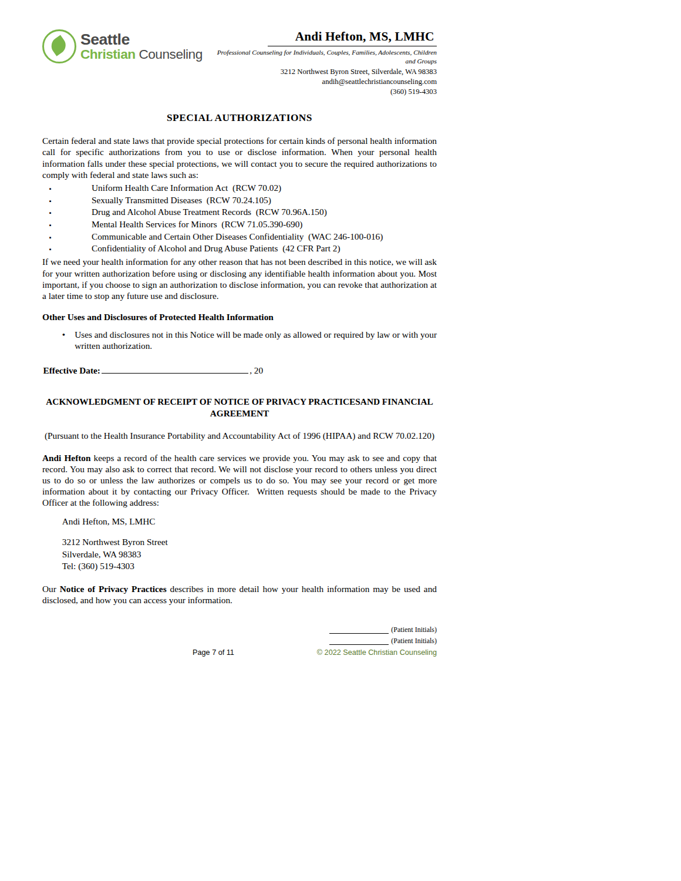Seattle
Christian Counseling
Andi Hefton, MS, LMHC
Professional Counseling for Individuals, Couples, Families, Adolescents, Children and Groups
3212 Northwest Byron Street, Silverdale, WA 98383
andih@seattlechristiancounseling.com
(360) 519-4303
SPECIAL AUTHORIZATIONS
Certain federal and state laws that provide special protections for certain kinds of personal health information call for specific authorizations from you to use or disclose information. When your personal health information falls under these special protections, we will contact you to secure the required authorizations to comply with federal and state laws such as:
▪Uniform Health Care Information Act (RCW 70.02)
▪Sexually Transmitted Diseases (RCW 70.24.105)
▪Drug and Alcohol Abuse Treatment Records (RCW 70.96A.150)
▪Mental Health Services for Minors (RCW 71.05.390-690)
▪Communicable and Certain Other Diseases Confidentiality (WAC 246-100-016)
▪Confidentiality of Alcohol and Drug Abuse Patients (42 CFR Part 2)
If we need your health information for any other reason that has not been described in this notice, we will ask for your written authorization before using or disclosing any identifiable health information about you. Most important, if you choose to sign an authorization to disclose information, you can revoke that authorization at a later time to stop any future use and disclosure.
Other Uses and Disclosures of Protected Health Information
Uses and disclosures not in this Notice will be made only as allowed or required by law or with your written authorization.
Effective Date: , 20
ACKNOWLEDGMENT OF RECEIPT OF NOTICE OF PRIVACY PRACTICESAND FINANCIAL AGREEMENT
(Pursuant to the Health Insurance Portability and Accountability Act of 1996 (HIPAA) and RCW 70.02.120)
Andi Hefton keeps a record of the health care services we provide you. You may ask to see and copy that record. You may also ask to correct that record. We will not disclose your record to others unless you direct us to do so or unless the law authorizes or compels us to do so. You may see your record or get more information about it by contacting our Privacy Officer. Written requests should be made to the Privacy Officer at the following address:
Andi Hefton, MS, LMHC
3212 Northwest Byron Street
Silverdale, WA 98383
Tel: (360) 519-4303
Our Notice of Privacy Practices describes in more detail how your health information may be used and disclosed, and how you can access your information.
(Patient Initials)
(Patient Initials)
Page 7 of 11
© 2022 Seattle Christian Counseling